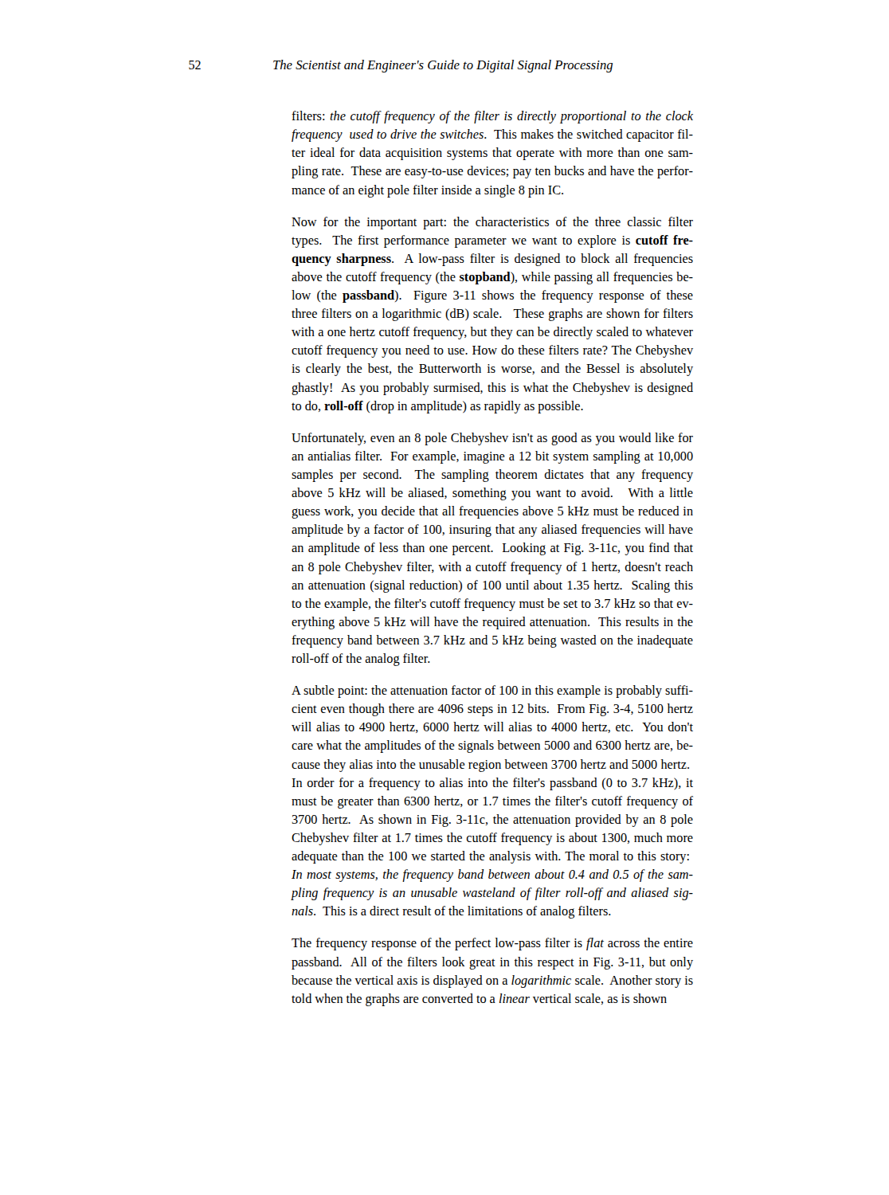52
The Scientist and Engineer's Guide to Digital Signal Processing
filters: the cutoff frequency of the filter is directly proportional to the clock frequency used to drive the switches. This makes the switched capacitor filter ideal for data acquisition systems that operate with more than one sampling rate. These are easy-to-use devices; pay ten bucks and have the performance of an eight pole filter inside a single 8 pin IC.
Now for the important part: the characteristics of the three classic filter types. The first performance parameter we want to explore is cutoff frequency sharpness. A low-pass filter is designed to block all frequencies above the cutoff frequency (the stopband), while passing all frequencies below (the passband). Figure 3-11 shows the frequency response of these three filters on a logarithmic (dB) scale. These graphs are shown for filters with a one hertz cutoff frequency, but they can be directly scaled to whatever cutoff frequency you need to use. How do these filters rate? The Chebyshev is clearly the best, the Butterworth is worse, and the Bessel is absolutely ghastly! As you probably surmised, this is what the Chebyshev is designed to do, roll-off (drop in amplitude) as rapidly as possible.
Unfortunately, even an 8 pole Chebyshev isn't as good as you would like for an antialias filter. For example, imagine a 12 bit system sampling at 10,000 samples per second. The sampling theorem dictates that any frequency above 5 kHz will be aliased, something you want to avoid. With a little guess work, you decide that all frequencies above 5 kHz must be reduced in amplitude by a factor of 100, insuring that any aliased frequencies will have an amplitude of less than one percent. Looking at Fig. 3-11c, you find that an 8 pole Chebyshev filter, with a cutoff frequency of 1 hertz, doesn't reach an attenuation (signal reduction) of 100 until about 1.35 hertz. Scaling this to the example, the filter's cutoff frequency must be set to 3.7 kHz so that everything above 5 kHz will have the required attenuation. This results in the frequency band between 3.7 kHz and 5 kHz being wasted on the inadequate roll-off of the analog filter.
A subtle point: the attenuation factor of 100 in this example is probably sufficient even though there are 4096 steps in 12 bits. From Fig. 3-4, 5100 hertz will alias to 4900 hertz, 6000 hertz will alias to 4000 hertz, etc. You don't care what the amplitudes of the signals between 5000 and 6300 hertz are, because they alias into the unusable region between 3700 hertz and 5000 hertz. In order for a frequency to alias into the filter's passband (0 to 3.7 kHz), it must be greater than 6300 hertz, or 1.7 times the filter's cutoff frequency of 3700 hertz. As shown in Fig. 3-11c, the attenuation provided by an 8 pole Chebyshev filter at 1.7 times the cutoff frequency is about 1300, much more adequate than the 100 we started the analysis with. The moral to this story: In most systems, the frequency band between about 0.4 and 0.5 of the sampling frequency is an unusable wasteland of filter roll-off and aliased signals. This is a direct result of the limitations of analog filters.
The frequency response of the perfect low-pass filter is flat across the entire passband. All of the filters look great in this respect in Fig. 3-11, but only because the vertical axis is displayed on a logarithmic scale. Another story is told when the graphs are converted to a linear vertical scale, as is shown